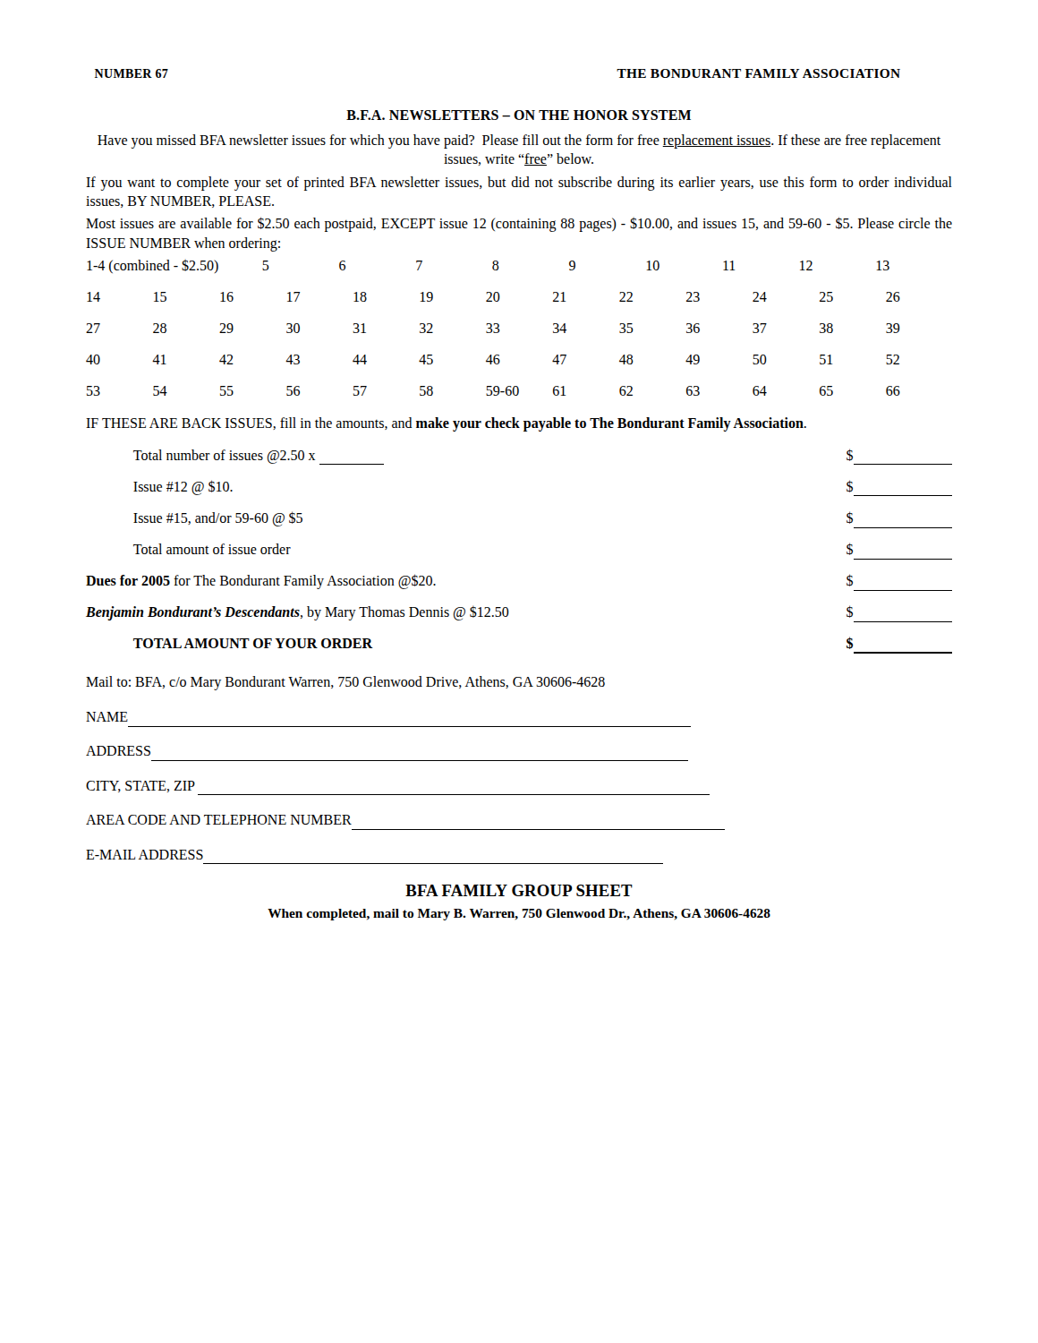NUMBER 67
THE BONDURANT FAMILY ASSOCIATION
B.F.A. NEWSLETTERS – ON THE HONOR SYSTEM
Have you missed BFA newsletter issues for which you have paid? Please fill out the form for free replacement issues. If these are free replacement issues, write “free” below.
If you want to complete your set of printed BFA newsletter issues, but did not subscribe during its earlier years, use this form to order individual issues, BY NUMBER, PLEASE.
Most issues are available for $2.50 each postpaid, EXCEPT issue 12 (containing 88 pages) - $10.00, and issues 15, and 59-60 - $5. Please circle the ISSUE NUMBER when ordering:
1-4 (combined - $2.50) 5 6 7 8 9 10 11 12 13
14 15 16 17 18 19 20 21 22 23 24 25 26
27 28 29 30 31 32 33 34 35 36 37 38 39
40 41 42 43 44 45 46 47 48 49 50 51 52
53 54 55 56 57 58 59-60 61 62 63 64 65 66
IF THESE ARE BACK ISSUES, fill in the amounts, and make your check payable to The Bondurant Family Association.
| Total number of issues @2.50 x | $ |
| Issue #12 @ $10. | $ |
| Issue #15, and/or 59-60 @ $5 | $ |
| Total amount of issue order | $ |
| Dues for 2005 for The Bondurant Family Association @$20. | $ |
| Benjamin Bondurant’s Descendants , by Mary Thomas Dennis @ $12.50 | $ |
| TOTAL AMOUNT OF YOUR ORDER | $ |
Mail to: BFA, c/o Mary Bondurant Warren, 750 Glenwood Drive, Athens, GA 30606-4628
NAME
ADDRESS
CITY, STATE, ZIP
AREA CODE AND TELEPHONE NUMBER
E-MAIL ADDRESS
BFA FAMILY GROUP SHEET
When completed, mail to Mary B. Warren, 750 Glenwood Dr., Athens, GA 30606-4628